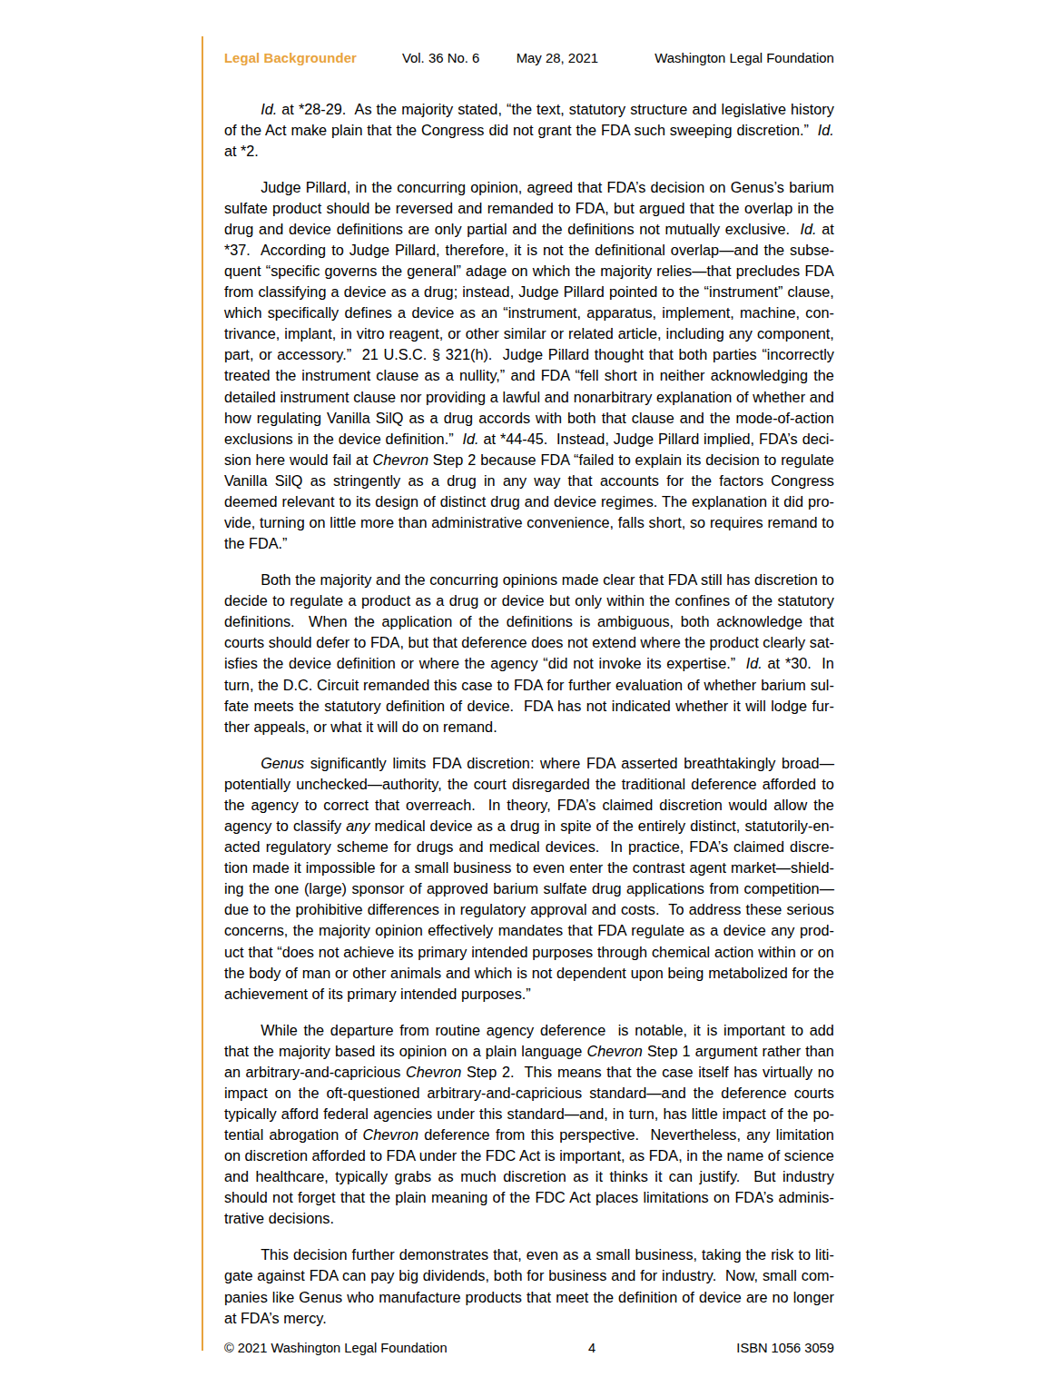Legal Backgrounder Vol. 36 No. 6 May 28, 2021 Washington Legal Foundation
Id. at *28-29. As the majority stated, “the text, statutory structure and legislative history of the Act make plain that the Congress did not grant the FDA such sweeping discretion.” Id. at *2.
Judge Pillard, in the concurring opinion, agreed that FDA’s decision on Genus’s barium sulfate product should be reversed and remanded to FDA, but argued that the overlap in the drug and device definitions are only partial and the definitions not mutually exclusive. Id. at *37. According to Judge Pillard, therefore, it is not the definitional overlap—and the subsequent “specific governs the general” adage on which the majority relies—that precludes FDA from classifying a device as a drug; instead, Judge Pillard pointed to the “instrument” clause, which specifically defines a device as an “instrument, apparatus, implement, machine, contrivance, implant, in vitro reagent, or other similar or related article, including any component, part, or accessory.” 21 U.S.C. § 321(h). Judge Pillard thought that both parties “incorrectly treated the instrument clause as a nullity,” and FDA “fell short in neither acknowledging the detailed instrument clause nor providing a lawful and nonarbitrary explanation of whether and how regulating Vanilla SilQ as a drug accords with both that clause and the mode-of-action exclusions in the device definition.” Id. at *44-45. Instead, Judge Pillard implied, FDA’s decision here would fail at Chevron Step 2 because FDA “failed to explain its decision to regulate Vanilla SilQ as stringently as a drug in any way that accounts for the factors Congress deemed relevant to its design of distinct drug and device regimes. The explanation it did provide, turning on little more than administrative convenience, falls short, so requires remand to the FDA.”
Both the majority and the concurring opinions made clear that FDA still has discretion to decide to regulate a product as a drug or device but only within the confines of the statutory definitions. When the application of the definitions is ambiguous, both acknowledge that courts should defer to FDA, but that deference does not extend where the product clearly satisfies the device definition or where the agency “did not invoke its expertise.” Id. at *30. In turn, the D.C. Circuit remanded this case to FDA for further evaluation of whether barium sulfate meets the statutory definition of device. FDA has not indicated whether it will lodge further appeals, or what it will do on remand.
Genus significantly limits FDA discretion: where FDA asserted breathtakingly broad—potentially unchecked—authority, the court disregarded the traditional deference afforded to the agency to correct that overreach. In theory, FDA’s claimed discretion would allow the agency to classify any medical device as a drug in spite of the entirely distinct, statutorily-enacted regulatory scheme for drugs and medical devices. In practice, FDA’s claimed discretion made it impossible for a small business to even enter the contrast agent market—shielding the one (large) sponsor of approved barium sulfate drug applications from competition—due to the prohibitive differences in regulatory approval and costs. To address these serious concerns, the majority opinion effectively mandates that FDA regulate as a device any product that “does not achieve its primary intended purposes through chemical action within or on the body of man or other animals and which is not dependent upon being metabolized for the achievement of its primary intended purposes.”
While the departure from routine agency deference is notable, it is important to add that the majority based its opinion on a plain language Chevron Step 1 argument rather than an arbitrary-and-capricious Chevron Step 2. This means that the case itself has virtually no impact on the oft-questioned arbitrary-and-capricious standard—and the deference courts typically afford federal agencies under this standard—and, in turn, has little impact of the potential abrogation of Chevron deference from this perspective. Nevertheless, any limitation on discretion afforded to FDA under the FDC Act is important, as FDA, in the name of science and healthcare, typically grabs as much discretion as it thinks it can justify. But industry should not forget that the plain meaning of the FDC Act places limitations on FDA’s administrative decisions.
This decision further demonstrates that, even as a small business, taking the risk to litigate against FDA can pay big dividends, both for business and for industry. Now, small companies like Genus who manufacture products that meet the definition of device are no longer at FDA’s mercy.
© 2021 Washington Legal Foundation 4 ISBN 1056 3059